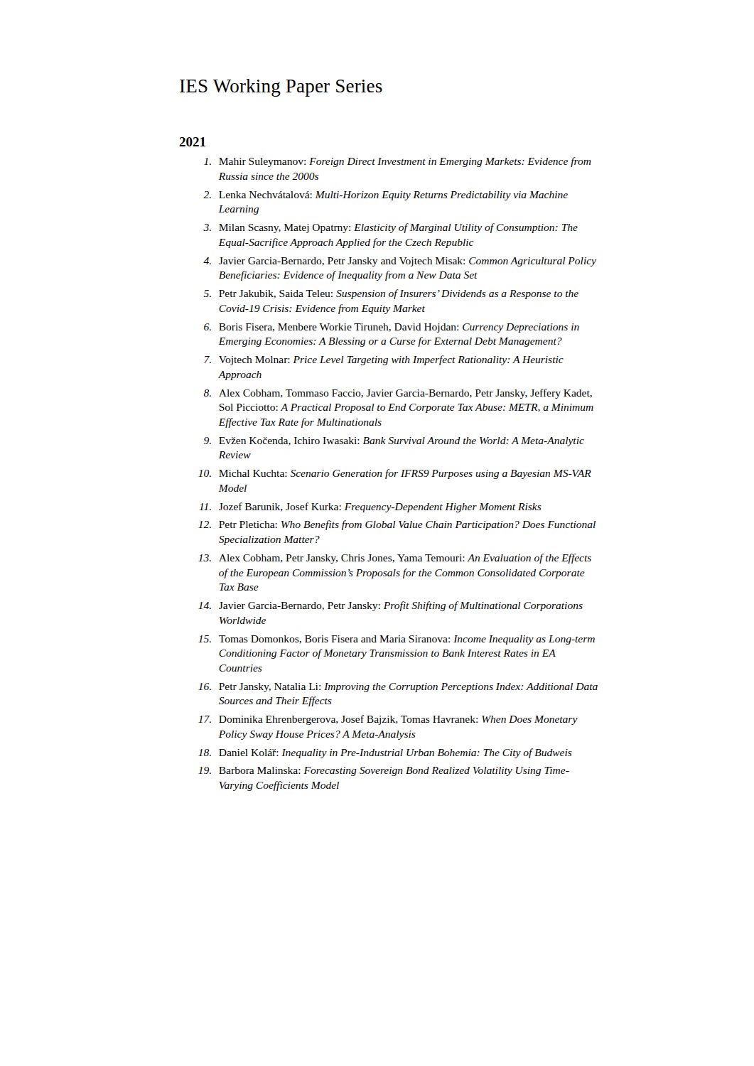IES Working Paper Series
2021
Mahir Suleymanov: Foreign Direct Investment in Emerging Markets: Evidence from Russia since the 2000s
Lenka Nechvátalová: Multi-Horizon Equity Returns Predictability via Machine Learning
Milan Scasny, Matej Opatrny: Elasticity of Marginal Utility of Consumption: The Equal-Sacrifice Approach Applied for the Czech Republic
Javier Garcia-Bernardo, Petr Jansky and Vojtech Misak: Common Agricultural Policy Beneficiaries: Evidence of Inequality from a New Data Set
Petr Jakubik, Saida Teleu: Suspension of Insurers’ Dividends as a Response to the Covid-19 Crisis: Evidence from Equity Market
Boris Fisera, Menbere Workie Tiruneh, David Hojdan: Currency Depreciations in Emerging Economies: A Blessing or a Curse for External Debt Management?
Vojtech Molnar: Price Level Targeting with Imperfect Rationality: A Heuristic Approach
Alex Cobham, Tommaso Faccio, Javier Garcia-Bernardo, Petr Jansky, Jeffery Kadet, Sol Picciotto: A Practical Proposal to End Corporate Tax Abuse: METR, a Minimum Effective Tax Rate for Multinationals
Evžen Kočenda, Ichiro Iwasaki: Bank Survival Around the World: A Meta-Analytic Review
Michal Kuchta: Scenario Generation for IFRS9 Purposes using a Bayesian MS-VAR Model
Jozef Barunik, Josef Kurka: Frequency-Dependent Higher Moment Risks
Petr Pleticha: Who Benefits from Global Value Chain Participation? Does Functional Specialization Matter?
Alex Cobham, Petr Jansky, Chris Jones, Yama Temouri: An Evaluation of the Effects of the European Commission’s Proposals for the Common Consolidated Corporate Tax Base
Javier Garcia-Bernardo, Petr Jansky: Profit Shifting of Multinational Corporations Worldwide
Tomas Domonkos, Boris Fisera and Maria Siranova: Income Inequality as Long-term Conditioning Factor of Monetary Transmission to Bank Interest Rates in EA Countries
Petr Jansky, Natalia Li: Improving the Corruption Perceptions Index: Additional Data Sources and Their Effects
Dominika Ehrenbergerova, Josef Bajzik, Tomas Havranek: When Does Monetary Policy Sway House Prices? A Meta-Analysis
Daniel Kolář: Inequality in Pre-Industrial Urban Bohemia: The City of Budweis
Barbora Malinska: Forecasting Sovereign Bond Realized Volatility Using Time-Varying Coefficients Model